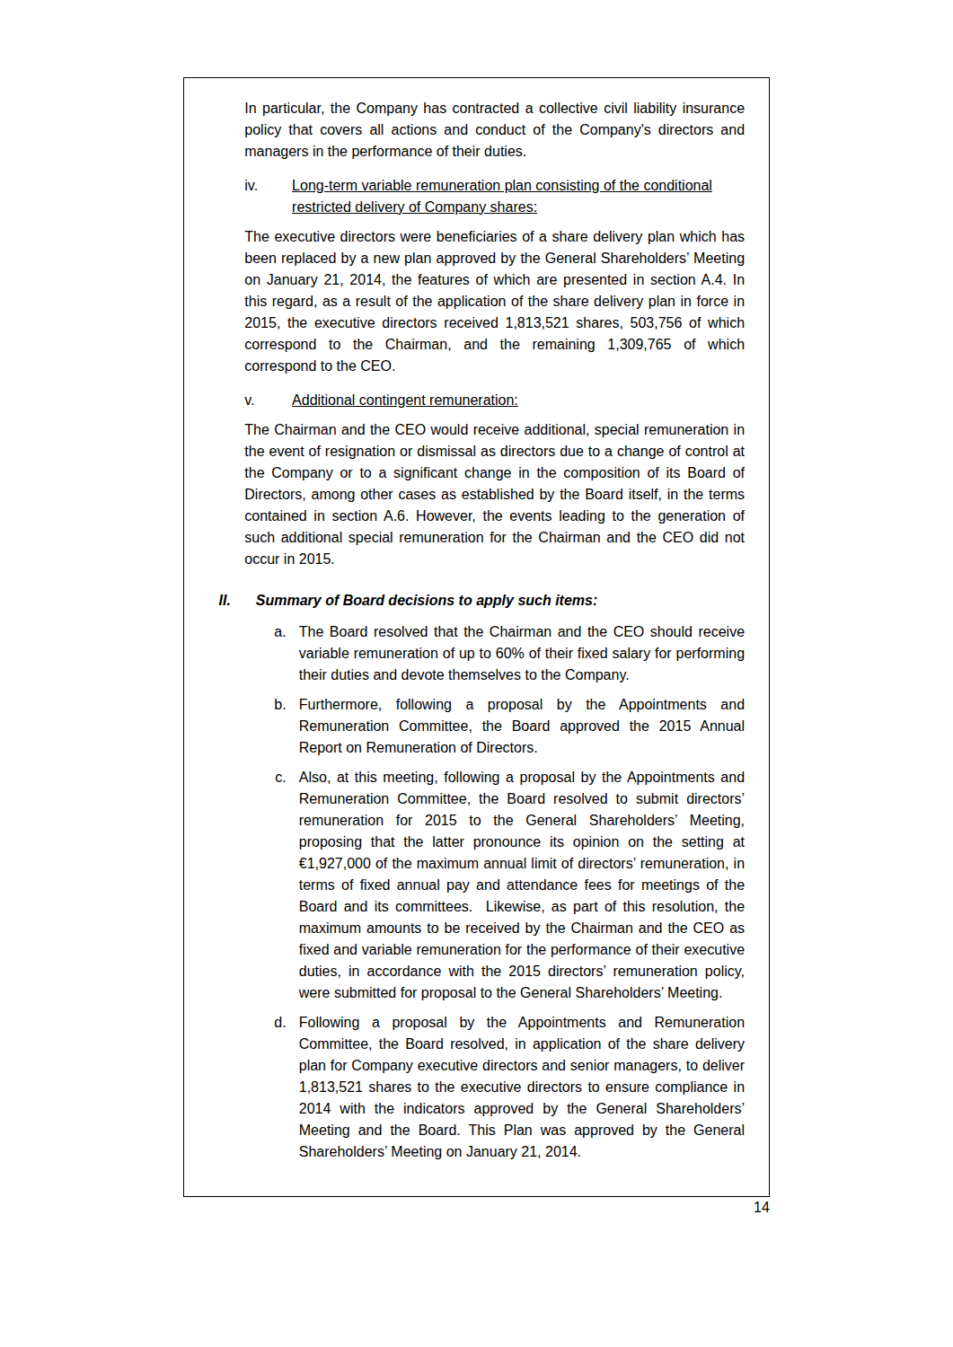In particular, the Company has contracted a collective civil liability insurance policy that covers all actions and conduct of the Company's directors and managers in the performance of their duties.
iv. Long-term variable remuneration plan consisting of the conditional restricted delivery of Company shares:
The executive directors were beneficiaries of a share delivery plan which has been replaced by a new plan approved by the General Shareholders’ Meeting on January 21, 2014, the features of which are presented in section A.4. In this regard, as a result of the application of the share delivery plan in force in 2015, the executive directors received 1,813,521 shares, 503,756 of which correspond to the Chairman, and the remaining 1,309,765 of which correspond to the CEO.
v. Additional contingent remuneration:
The Chairman and the CEO would receive additional, special remuneration in the event of resignation or dismissal as directors due to a change of control at the Company or to a significant change in the composition of its Board of Directors, among other cases as established by the Board itself, in the terms contained in section A.6. However, the events leading to the generation of such additional special remuneration for the Chairman and the CEO did not occur in 2015.
II. Summary of Board decisions to apply such items:
The Board resolved that the Chairman and the CEO should receive variable remuneration of up to 60% of their fixed salary for performing their duties and devote themselves to the Company.
Furthermore, following a proposal by the Appointments and Remuneration Committee, the Board approved the 2015 Annual Report on Remuneration of Directors.
Also, at this meeting, following a proposal by the Appointments and Remuneration Committee, the Board resolved to submit directors’ remuneration for 2015 to the General Shareholders’ Meeting, proposing that the latter pronounce its opinion on the setting at €1,927,000 of the maximum annual limit of directors’ remuneration, in terms of fixed annual pay and attendance fees for meetings of the Board and its committees. Likewise, as part of this resolution, the maximum amounts to be received by the Chairman and the CEO as fixed and variable remuneration for the performance of their executive duties, in accordance with the 2015 directors’ remuneration policy, were submitted for proposal to the General Shareholders’ Meeting.
Following a proposal by the Appointments and Remuneration Committee, the Board resolved, in application of the share delivery plan for Company executive directors and senior managers, to deliver 1,813,521 shares to the executive directors to ensure compliance in 2014 with the indicators approved by the General Shareholders’ Meeting and the Board. This Plan was approved by the General Shareholders’ Meeting on January 21, 2014.
14